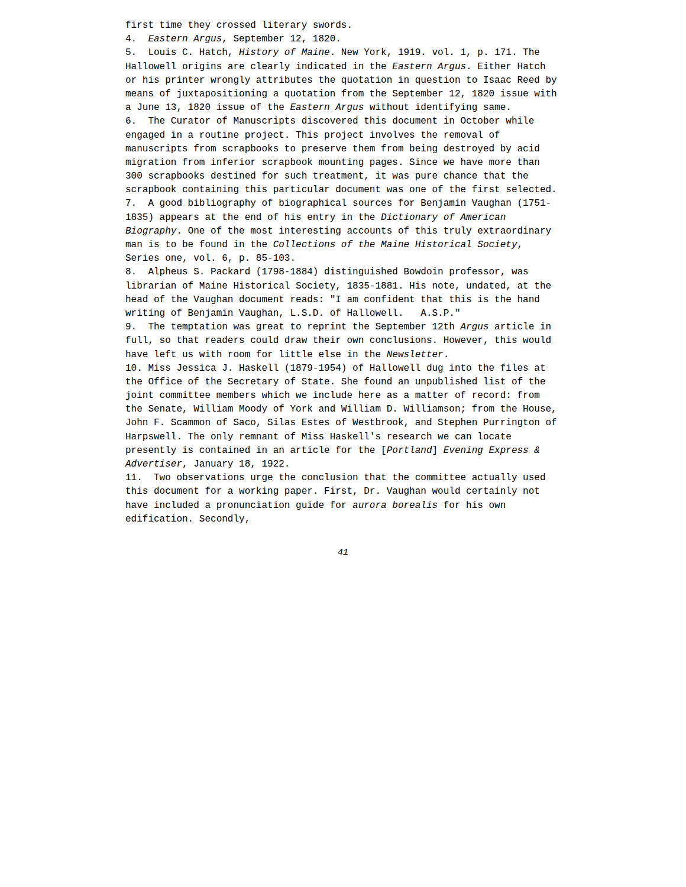first time they crossed literary swords.
4. Eastern Argus, September 12, 1820.
5. Louis C. Hatch, History of Maine. New York, 1919. vol. 1, p. 171. The Hallowell origins are clearly indicated in the Eastern Argus. Either Hatch or his printer wrongly attributes the quotation in question to Isaac Reed by means of juxtapositioning a quotation from the September 12, 1820 issue with a June 13, 1820 issue of the Eastern Argus without identifying same.
6. The Curator of Manuscripts discovered this document in October while engaged in a routine project. This project involves the removal of manuscripts from scrapbooks to preserve them from being destroyed by acid migration from inferior scrapbook mounting pages. Since we have more than 300 scrapbooks destined for such treatment, it was pure chance that the scrapbook containing this particular document was one of the first selected.
7. A good bibliography of biographical sources for Benjamin Vaughan (1751-1835) appears at the end of his entry in the Dictionary of American Biography. One of the most interesting accounts of this truly extraordinary man is to be found in the Collections of the Maine Historical Society, Series one, vol. 6, p. 85-103.
8. Alpheus S. Packard (1798-1884) distinguished Bowdoin professor, was librarian of Maine Historical Society, 1835-1881. His note, undated, at the head of the Vaughan document reads: "I am confident that this is the hand writing of Benjamin Vaughan, L.S.D. of Hallowell. A.S.P."
9. The temptation was great to reprint the September 12th Argus article in full, so that readers could draw their own conclusions. However, this would have left us with room for little else in the Newsletter.
10. Miss Jessica J. Haskell (1879-1954) of Hallowell dug into the files at the Office of the Secretary of State. She found an unpublished list of the joint committee members which we include here as a matter of record: from the Senate, William Moody of York and William D. Williamson; from the House, John F. Scammon of Saco, Silas Estes of Westbrook, and Stephen Purrington of Harpswell. The only remnant of Miss Haskell's research we can locate presently is contained in an article for the [Portland] Evening Express & Advertiser, January 18, 1922.
11. Two observations urge the conclusion that the committee actually used this document for a working paper. First, Dr. Vaughan would certainly not have included a pronunciation guide for aurora borealis for his own edification. Secondly,
41